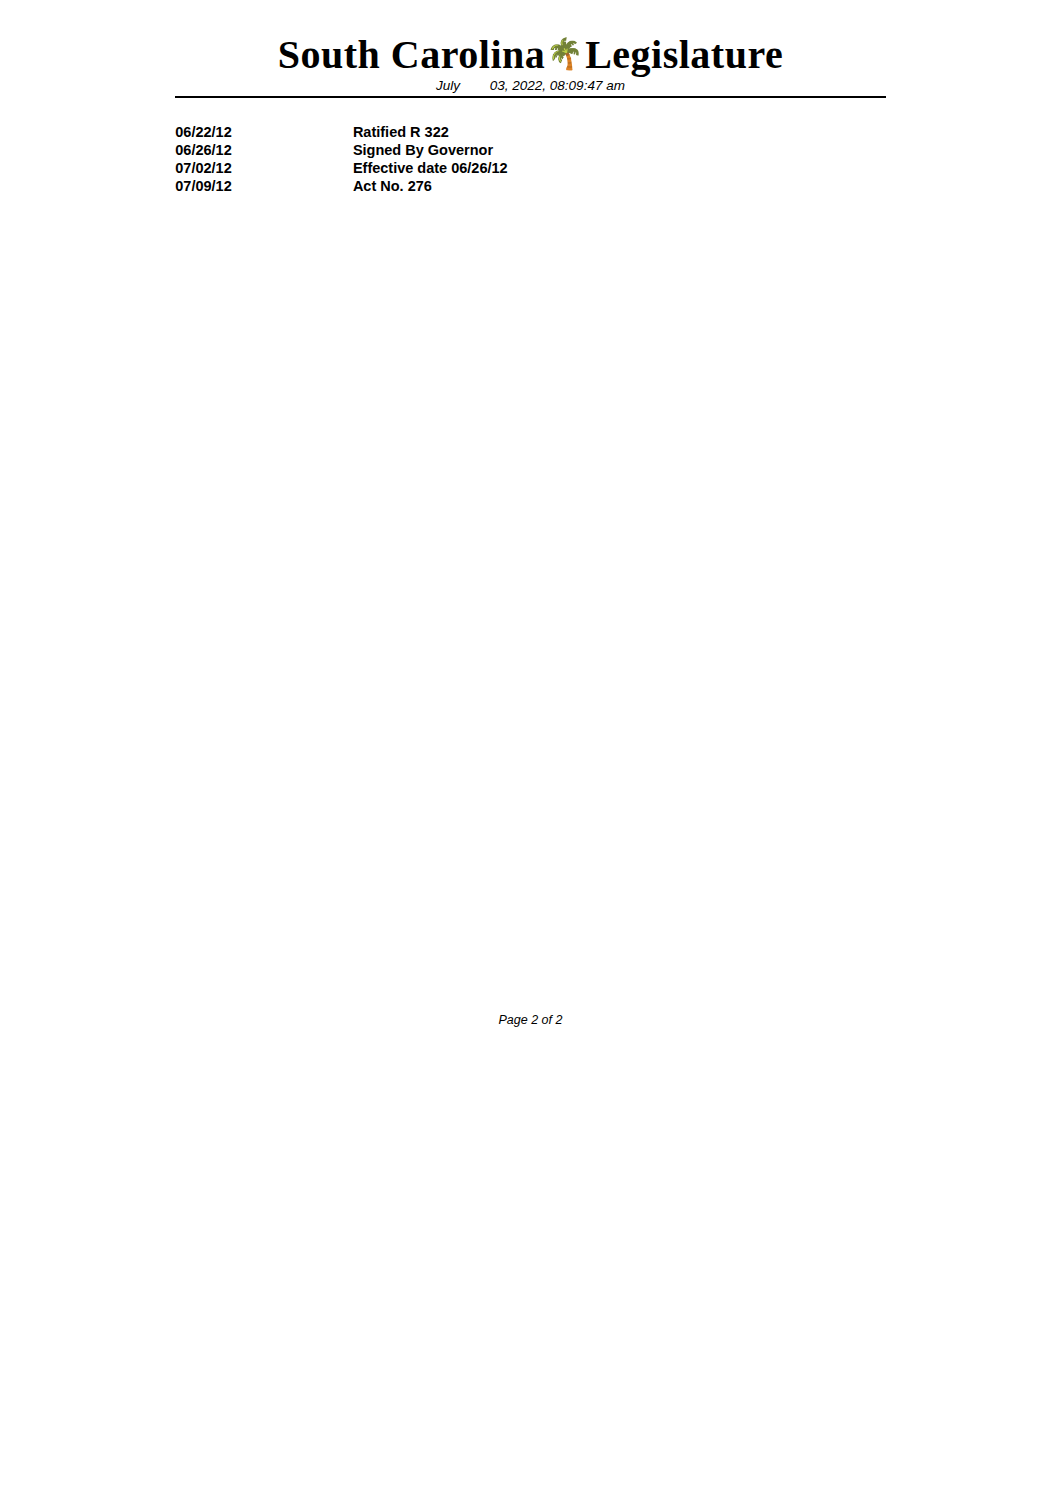South Carolina🌴Legislature
July 03, 2022, 08:09:47 am
| 06/22/12 | Ratified R 322 |
| 06/26/12 | Signed By Governor |
| 07/02/12 | Effective date 06/26/12 |
| 07/09/12 | Act No. 276 |
Page 2 of 2